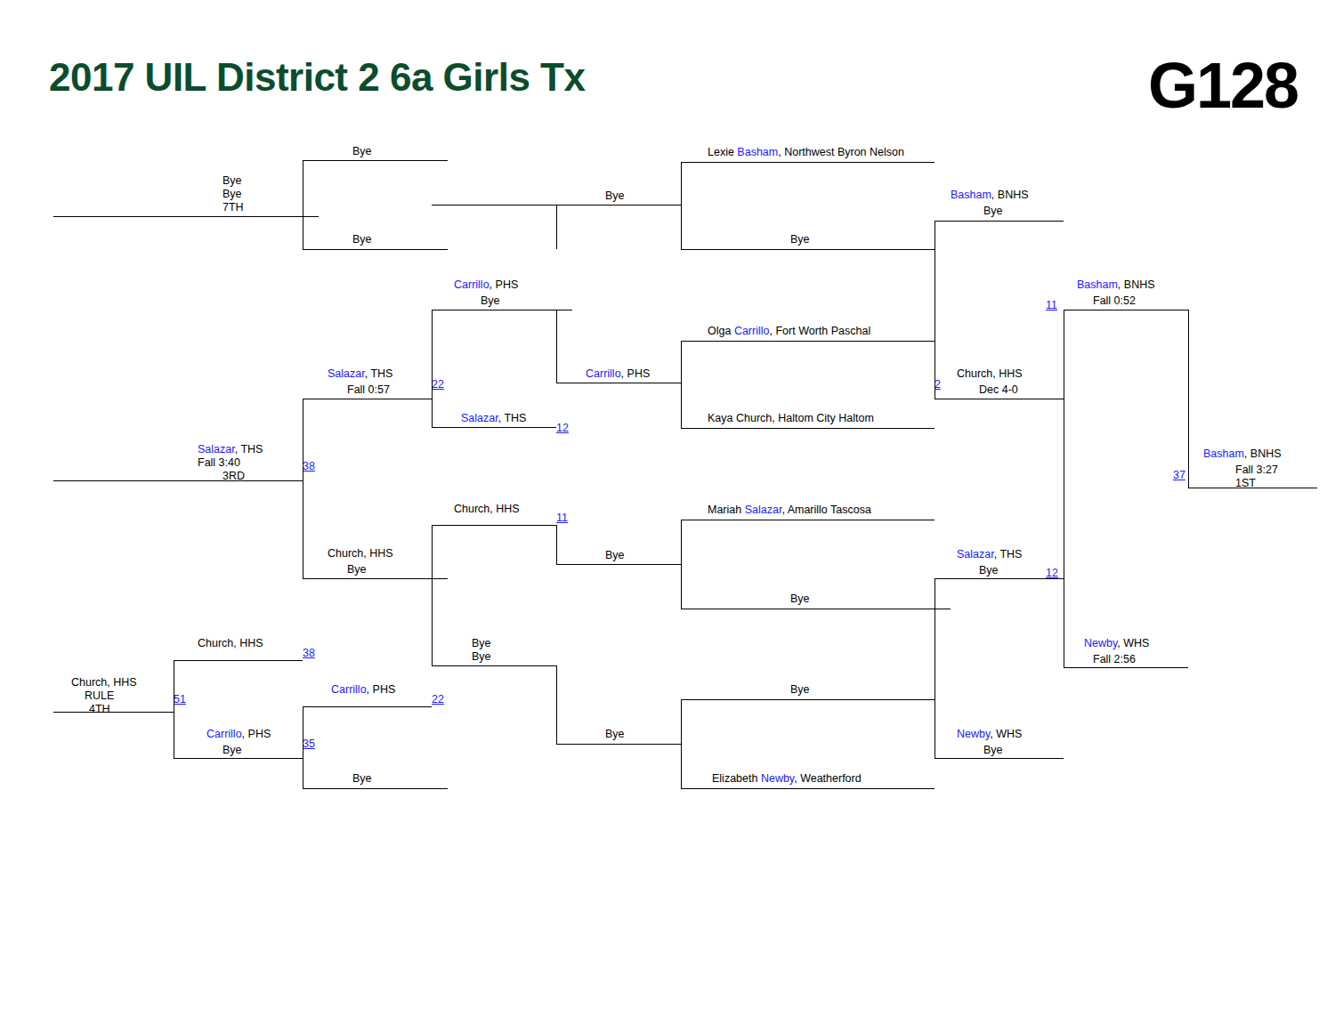2017 UIL District 2 6a Girls Tx
G128
Bye
Bye
Bye
7TH
Bye
Bye
Lexie Basham, Northwest Byron Nelson
Bye
Basham, BNHS
Bye
Carrillo, PHS
Bye
Salazar, THS
Fall 0:57
22
Salazar, THS
12
Carrillo, PHS
Olga Carrillo, Fort Worth Paschal
Kaya Church, Haltom City Haltom
Church, HHS
Dec 4-0
2
Basham, BNHS
Fall 0:52
11
Basham, BNHS
Fall 3:27
1ST
37
Salazar, THS
Fall 3:40
3RD
38
Church, HHS
Bye
Church, HHS
11
Mariah Salazar, Amarillo Tascosa
Bye
Bye
Salazar, THS
Bye
12
Bye
Bye
Church, HHS
38
Church, HHS
RULE
4TH
51
Carrillo, PHS
Bye
35
Carrillo, PHS
22
Bye
Bye
Bye
Elizabeth Newby, Weatherford
Newby, WHS
Bye
Newby, WHS
Fall 2:56